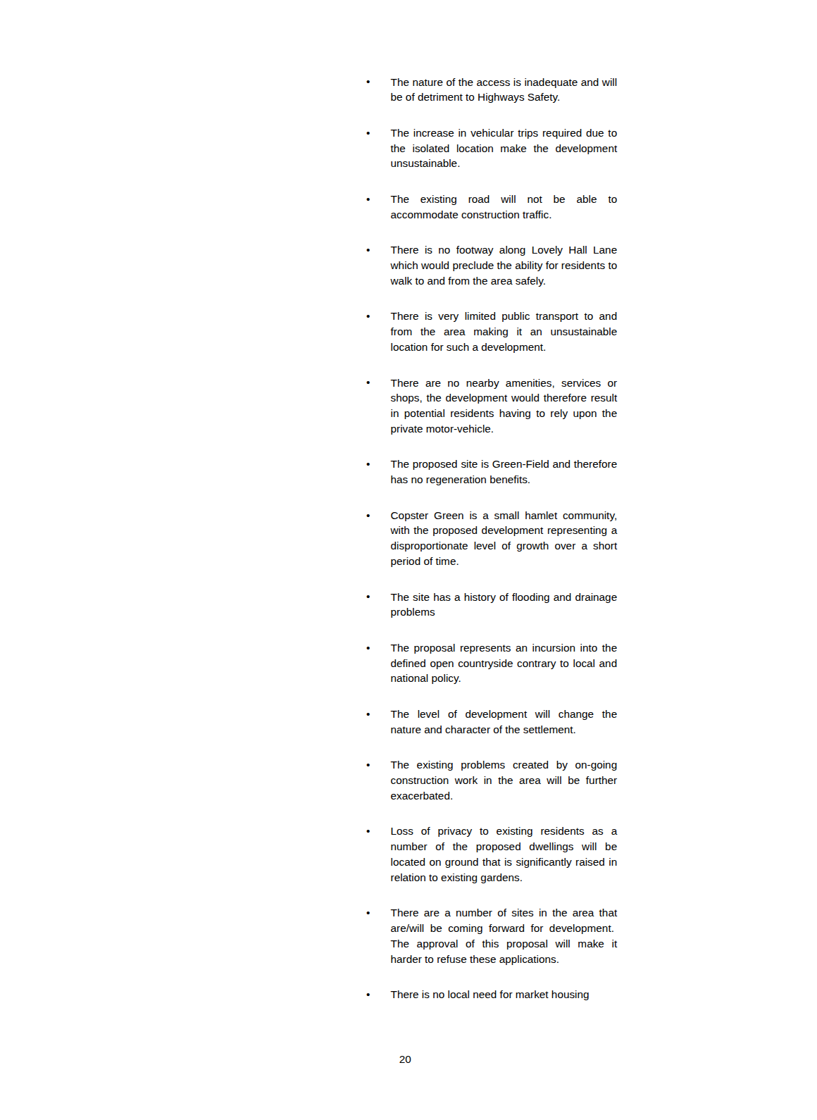The nature of the access is inadequate and will be of detriment to Highways Safety.
The increase in vehicular trips required due to the isolated location make the development unsustainable.
The existing road will not be able to accommodate construction traffic.
There is no footway along Lovely Hall Lane which would preclude the ability for residents to walk to and from the area safely.
There is very limited public transport to and from the area making it an unsustainable location for such a development.
There are no nearby amenities, services or shops, the development would therefore result in potential residents having to rely upon the private motor-vehicle.
The proposed site is Green-Field and therefore has no regeneration benefits.
Copster Green is a small hamlet community, with the proposed development representing a disproportionate level of growth over a short period of time.
The site has a history of flooding and drainage problems
The proposal represents an incursion into the defined open countryside contrary to local and national policy.
The level of development will change the nature and character of the settlement.
The existing problems created by on-going construction work in the area will be further exacerbated.
Loss of privacy to existing residents as a number of the proposed dwellings will be located on ground that is significantly raised in relation to existing gardens.
There are a number of sites in the area that are/will be coming forward for development. The approval of this proposal will make it harder to refuse these applications.
There is no local need for market housing
20